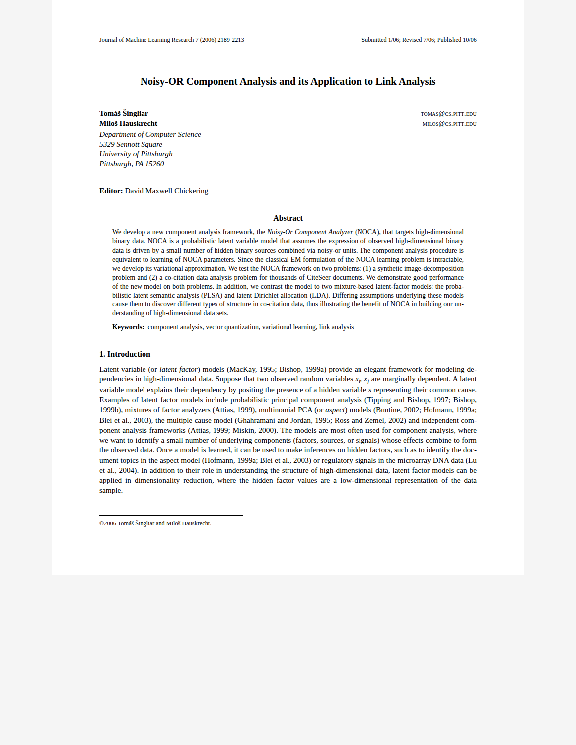Journal of Machine Learning Research 7 (2006) 2189-2213 Submitted 1/06; Revised 7/06; Published 10/06
Noisy-OR Component Analysis and its Application to Link Analysis
Tomáš Šingliar tomas@cs.pitt.edu
Miloš Hauskrecht milos@cs.pitt.edu
Department of Computer Science
5329 Sennott Square
University of Pittsburgh
Pittsburgh, PA 15260
Editor: David Maxwell Chickering
Abstract
We develop a new component analysis framework, the Noisy-Or Component Analyzer (NOCA), that targets high-dimensional binary data. NOCA is a probabilistic latent variable model that assumes the expression of observed high-dimensional binary data is driven by a small number of hidden binary sources combined via noisy-or units. The component analysis procedure is equivalent to learning of NOCA parameters. Since the classical EM formulation of the NOCA learning problem is intractable, we develop its variational approximation. We test the NOCA framework on two problems: (1) a synthetic image-decomposition problem and (2) a co-citation data analysis problem for thousands of CiteSeer documents. We demonstrate good performance of the new model on both problems. In addition, we contrast the model to two mixture-based latent-factor models: the probabilistic latent semantic analysis (PLSA) and latent Dirichlet allocation (LDA). Differing assumptions underlying these models cause them to discover different types of structure in co-citation data, thus illustrating the benefit of NOCA in building our understanding of high-dimensional data sets.
Keywords: component analysis, vector quantization, variational learning, link analysis
1. Introduction
Latent variable (or latent factor) models (MacKay, 1995; Bishop, 1999a) provide an elegant framework for modeling dependencies in high-dimensional data. Suppose that two observed random variables xi, xj are marginally dependent. A latent variable model explains their dependency by positing the presence of a hidden variable s representing their common cause. Examples of latent factor models include probabilistic principal component analysis (Tipping and Bishop, 1997; Bishop, 1999b), mixtures of factor analyzers (Attias, 1999), multinomial PCA (or aspect) models (Buntine, 2002; Hofmann, 1999a; Blei et al., 2003), the multiple cause model (Ghahramani and Jordan, 1995; Ross and Zemel, 2002) and independent component analysis frameworks (Attias, 1999; Miskin, 2000). The models are most often used for component analysis, where we want to identify a small number of underlying components (factors, sources, or signals) whose effects combine to form the observed data. Once a model is learned, it can be used to make inferences on hidden factors, such as to identify the document topics in the aspect model (Hofmann, 1999a; Blei et al., 2003) or regulatory signals in the microarray DNA data (Lu et al., 2004). In addition to their role in understanding the structure of high-dimensional data, latent factor models can be applied in dimensionality reduction, where the hidden factor values are a low-dimensional representation of the data sample.
©2006 Tomáš Šingliar and Miloš Hauskrecht.